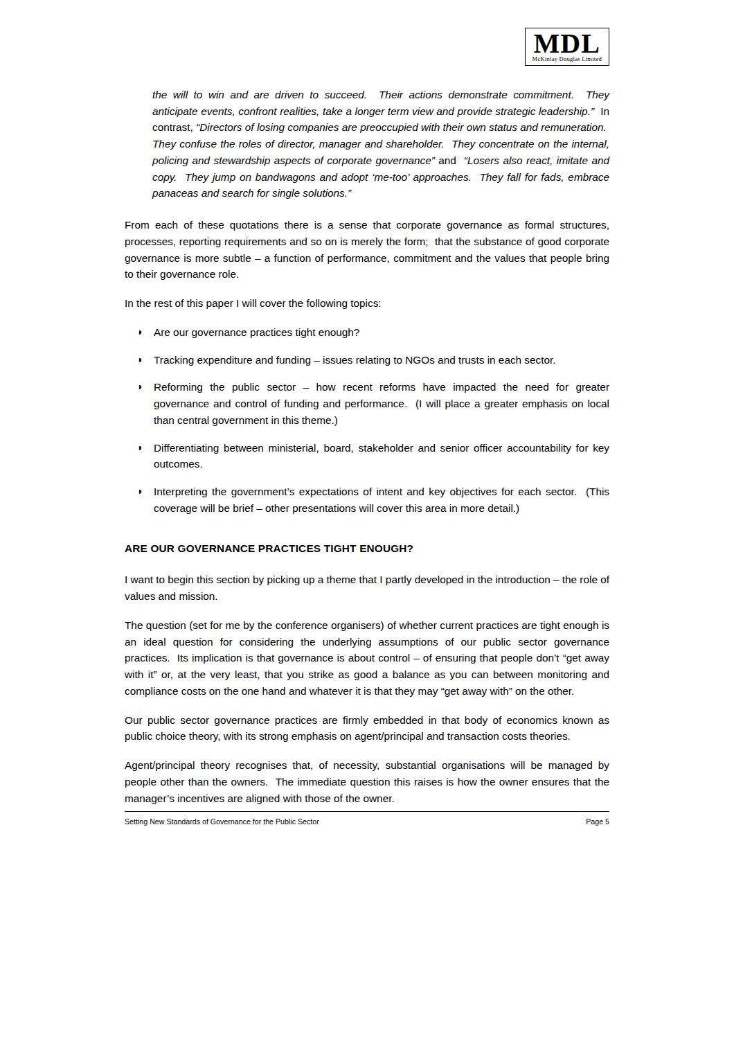MDL McKinlay Douglas Limited
the will to win and are driven to succeed. Their actions demonstrate commitment. They anticipate events, confront realities, take a longer term view and provide strategic leadership.” In contrast, “Directors of losing companies are preoccupied with their own status and remuneration. They confuse the roles of director, manager and shareholder. They concentrate on the internal, policing and stewardship aspects of corporate governance” and “Losers also react, imitate and copy. They jump on bandwagons and adopt ‘me-too’ approaches. They fall for fads, embrace panaceas and search for single solutions.”
From each of these quotations there is a sense that corporate governance as formal structures, processes, reporting requirements and so on is merely the form; that the substance of good corporate governance is more subtle – a function of performance, commitment and the values that people bring to their governance role.
In the rest of this paper I will cover the following topics:
Are our governance practices tight enough?
Tracking expenditure and funding – issues relating to NGOs and trusts in each sector.
Reforming the public sector – how recent reforms have impacted the need for greater governance and control of funding and performance. (I will place a greater emphasis on local than central government in this theme.)
Differentiating between ministerial, board, stakeholder and senior officer accountability for key outcomes.
Interpreting the government’s expectations of intent and key objectives for each sector. (This coverage will be brief – other presentations will cover this area in more detail.)
Are our governance practices tight enough?
I want to begin this section by picking up a theme that I partly developed in the introduction – the role of values and mission.
The question (set for me by the conference organisers) of whether current practices are tight enough is an ideal question for considering the underlying assumptions of our public sector governance practices. Its implication is that governance is about control – of ensuring that people don’t “get away with it” or, at the very least, that you strike as good a balance as you can between monitoring and compliance costs on the one hand and whatever it is that they may “get away with” on the other.
Our public sector governance practices are firmly embedded in that body of economics known as public choice theory, with its strong emphasis on agent/principal and transaction costs theories.
Agent/principal theory recognises that, of necessity, substantial organisations will be managed by people other than the owners. The immediate question this raises is how the owner ensures that the manager’s incentives are aligned with those of the owner.
Setting New Standards of Governance for the Public Sector Page 5